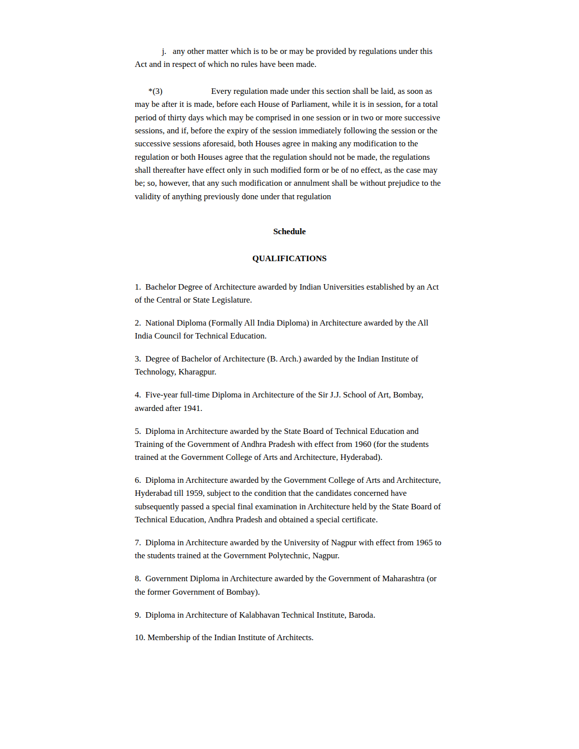j. any other matter which is to be or may be provided by regulations under this Act and in respect of which no rules have been made.
*(3) Every regulation made under this section shall be laid, as soon as may be after it is made, before each House of Parliament, while it is in session, for a total period of thirty days which may be comprised in one session or in two or more successive sessions, and if, before the expiry of the session immediately following the session or the successive sessions aforesaid, both Houses agree in making any modification to the regulation or both Houses agree that the regulation should not be made, the regulations shall thereafter have effect only in such modified form or be of no effect, as the case may be; so, however, that any such modification or annulment shall be without prejudice to the validity of anything previously done under that regulation
Schedule
QUALIFICATIONS
1. Bachelor Degree of Architecture awarded by Indian Universities established by an Act of the Central or State Legislature.
2. National Diploma (Formally All India Diploma) in Architecture awarded by the All India Council for Technical Education.
3. Degree of Bachelor of Architecture (B. Arch.) awarded by the Indian Institute of Technology, Kharagpur.
4. Five-year full-time Diploma in Architecture of the Sir J.J. School of Art, Bombay, awarded after 1941.
5. Diploma in Architecture awarded by the State Board of Technical Education and Training of the Government of Andhra Pradesh with effect from 1960 (for the students trained at the Government College of Arts and Architecture, Hyderabad).
6. Diploma in Architecture awarded by the Government College of Arts and Architecture, Hyderabad till 1959, subject to the condition that the candidates concerned have subsequently passed a special final examination in Architecture held by the State Board of Technical Education, Andhra Pradesh and obtained a special certificate.
7. Diploma in Architecture awarded by the University of Nagpur with effect from 1965 to the students trained at the Government Polytechnic, Nagpur.
8. Government Diploma in Architecture awarded by the Government of Maharashtra (or the former Government of Bombay).
9. Diploma in Architecture of Kalabhavan Technical Institute, Baroda.
10. Membership of the Indian Institute of Architects.